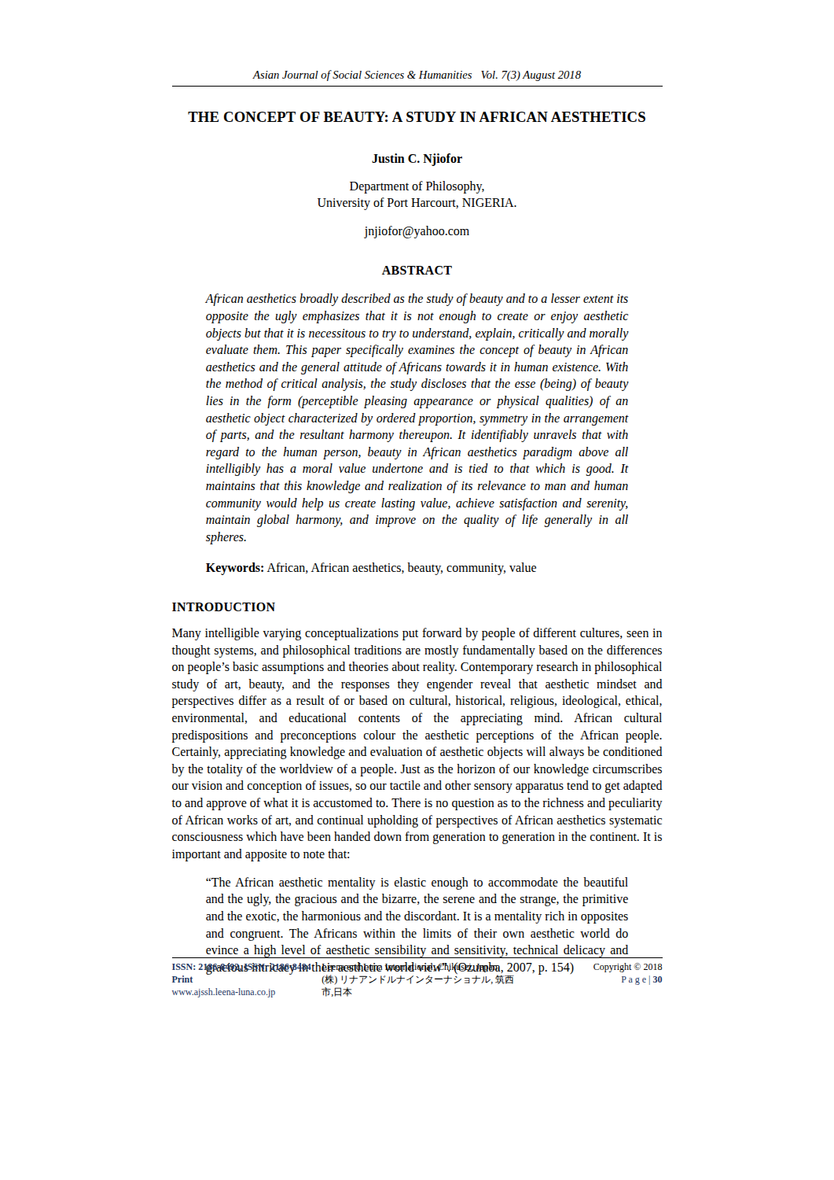Asian Journal of Social Sciences & Humanities Vol. 7(3) August 2018
THE CONCEPT OF BEAUTY: A STUDY IN AFRICAN AESTHETICS
Justin C. Njiofor
Department of Philosophy,
University of Port Harcourt, NIGERIA.
jnjiofor@yahoo.com
ABSTRACT
African aesthetics broadly described as the study of beauty and to a lesser extent its opposite the ugly emphasizes that it is not enough to create or enjoy aesthetic objects but that it is necessitous to try to understand, explain, critically and morally evaluate them. This paper specifically examines the concept of beauty in African aesthetics and the general attitude of Africans towards it in human existence. With the method of critical analysis, the study discloses that the esse (being) of beauty lies in the form (perceptible pleasing appearance or physical qualities) of an aesthetic object characterized by ordered proportion, symmetry in the arrangement of parts, and the resultant harmony thereupon. It identifiably unravels that with regard to the human person, beauty in African aesthetics paradigm above all intelligibly has a moral value undertone and is tied to that which is good. It maintains that this knowledge and realization of its relevance to man and human community would help us create lasting value, achieve satisfaction and serenity, maintain global harmony, and improve on the quality of life generally in all spheres.
Keywords: African, African aesthetics, beauty, community, value
INTRODUCTION
Many intelligible varying conceptualizations put forward by people of different cultures, seen in thought systems, and philosophical traditions are mostly fundamentally based on the differences on people’s basic assumptions and theories about reality. Contemporary research in philosophical study of art, beauty, and the responses they engender reveal that aesthetic mindset and perspectives differ as a result of or based on cultural, historical, religious, ideological, ethical, environmental, and educational contents of the appreciating mind. African cultural predispositions and preconceptions colour the aesthetic perceptions of the African people. Certainly, appreciating knowledge and evaluation of aesthetic objects will always be conditioned by the totality of the worldview of a people. Just as the horizon of our knowledge circumscribes our vision and conception of issues, so our tactile and other sensory apparatus tend to get adapted to and approve of what it is accustomed to. There is no question as to the richness and peculiarity of African works of art, and continual upholding of perspectives of African aesthetics systematic consciousness which have been handed down from generation to generation in the continent. It is important and apposite to note that:
“The African aesthetic mentality is elastic enough to accommodate the beautiful and the ugly, the gracious and the bizarre, the serene and the strange, the primitive and the exotic, the harmonious and the discordant. It is a mentality rich in opposites and congruent. The Africans within the limits of their own aesthetic world do evince a high level of aesthetic sensibility and sensitivity, technical delicacy and gracious intricacy in their aesthetic world view”. (Ozumba, 2007, p. 154)
| ISSN: 2186-8492, ISSN: 2186-8484 Print www.ajssh.leena-luna.co.jp | Leena and Luna International, Chikusei, Japan. (株) リナアンドルナインターナショナル, 筑西市,日本 | Copyright © 2018 P a g e / 30 |